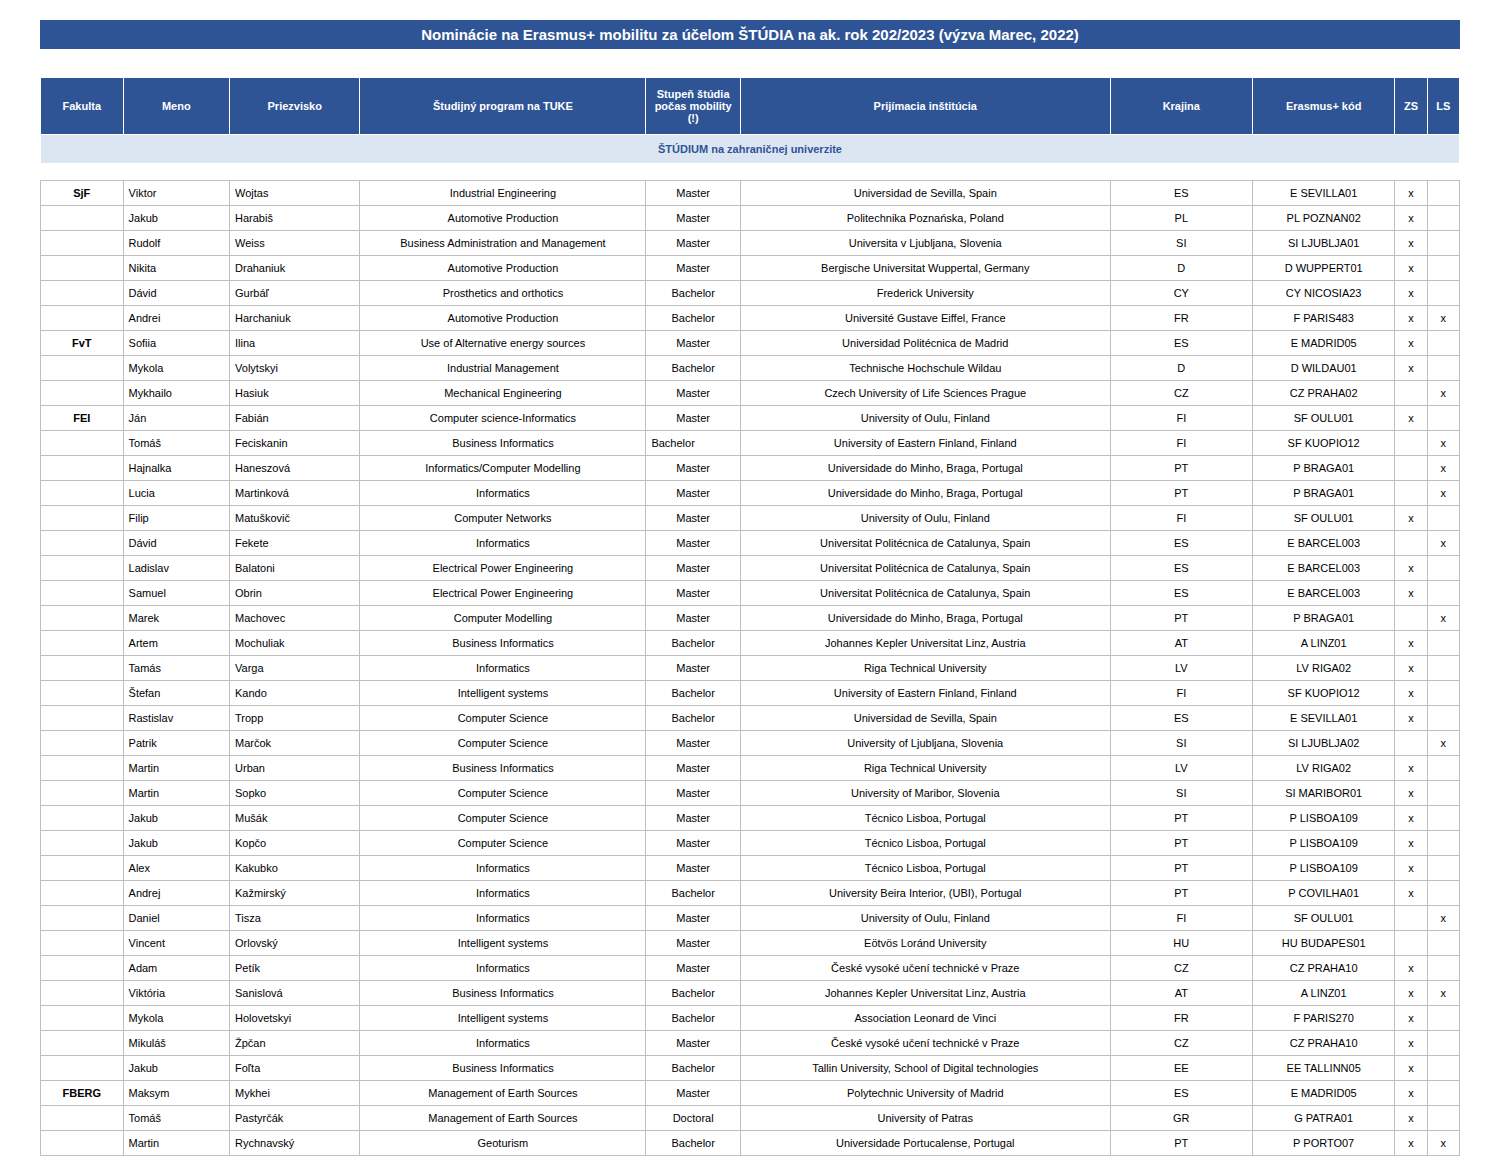Nominácie na Erasmus+ mobilitu za účelom ŠTÚDIA na ak. rok 202/2023 (výzva Marec, 2022)
| Fakulta | Meno | Priezvisko | Študijný program na TUKE | Stupeň štúdia počas mobility (!) | Prijímacia inštitúcia | Krajina | Erasmus+ kód | ZS | LS |
| --- | --- | --- | --- | --- | --- | --- | --- | --- | --- |
| ŠTÚDIUM na zahraničnej univerzite |
| SjF | Viktor | Wojtas | Industrial Engineering | Master | Universidad de Sevilla, Spain | ES | E SEVILLA01 | x | |
| | Jakub | Harabiš | Automotive Production | Master | Politechnika Poznańska, Poland | PL | PL POZNAN02 | x | |
| | Rudolf | Weiss | Business Administration and Management | Master | Universita v Ljubljana, Slovenia | SI | SI LJUBLJA01 | x | |
| | Nikita | Drahaniuk | Automotive Production | Master | Bergische Universitat Wuppertal, Germany | D | D WUPPERT01 | x | |
| | Dávid | Gurbáľ | Prosthetics and orthotics | Bachelor | Frederick University | CY | CY NICOSIA23 | x | |
| | Andrei | Harchaniuk | Automotive Production | Bachelor | Université Gustave Eiffel, France | FR | F PARIS483 | x | x |
| FvT | Sofiia | Ilina | Use of Alternative energy sources | Master | Universidad Politécnica de Madrid | ES | E MADRID05 | x | |
| | Mykola | Volytskyi | Industrial Management | Bachelor | Technische Hochschule Wildau | D | D WILDAU01 | x | |
| | Mykhailo | Hasiuk | Mechanical Engineering | Master | Czech University of Life Sciences Prague | CZ | CZ PRAHA02 | | x |
| FEI | Ján | Fabián | Computer science-Informatics | Master | University of Oulu, Finland | FI | SF OULU01 | x | |
| | Tomáš | Feciskanin | Business Informatics | Bachelor | University of Eastern Finland, Finland | FI | SF KUOPIO12 | | x |
| | Hajnalka | Haneszová | Informatics/Computer Modelling | Master | Universidade do Minho, Braga, Portugal | PT | P BRAGA01 | | x |
| | Lucia | Martinková | Informatics | Master | Universidade do Minho, Braga, Portugal | PT | P BRAGA01 | | x |
| | Filip | Matuškovič | Computer Networks | Master | University of Oulu, Finland | FI | SF OULU01 | x | |
| | Dávid | Fekete | Informatics | Master | Universitat Politécnica de Catalunya, Spain | ES | E BARCEL003 | | x |
| | Ladislav | Balatoni | Electrical Power Engineering | Master | Universitat Politécnica de Catalunya, Spain | ES | E BARCEL003 | x | |
| | Samuel | Obrin | Electrical Power Engineering | Master | Universitat Politécnica de Catalunya, Spain | ES | E BARCEL003 | x | |
| | Marek | Machovec | Computer Modelling | Master | Universidade do Minho, Braga, Portugal | PT | P BRAGA01 | | x |
| | Artem | Mochuliak | Business Informatics | Bachelor | Johannes Kepler Universitat Linz, Austria | AT | A LINZ01 | x | |
| | Tamás | Varga | Informatics | Master | Riga Technical University | LV | LV RIGA02 | x | |
| | Štefan | Kando | Intelligent systems | Bachelor | University of Eastern Finland, Finland | FI | SF KUOPIO12 | x | |
| | Rastislav | Tropp | Computer Science | Bachelor | Universidad de Sevilla, Spain | ES | E SEVILLA01 | x | |
| | Patrik | Marčok | Computer Science | Master | University of Ljubljana, Slovenia | SI | SI LJUBLJA02 | | x |
| | Martin | Urban | Business Informatics | Master | Riga Technical University | LV | LV RIGA02 | x | |
| | Martin | Sopko | Computer Science | Master | University of Maribor, Slovenia | SI | SI MARIBOR01 | x | |
| | Jakub | Mušák | Computer Science | Master | Técnico Lisboa, Portugal | PT | P LISBOA109 | x | |
| | Jakub | Kopčo | Computer Science | Master | Técnico Lisboa, Portugal | PT | P LISBOA109 | x | |
| | Alex | Kakubko | Informatics | Master | Técnico Lisboa, Portugal | PT | P LISBOA109 | x | |
| | Andrej | Kažmirský | Informatics | Bachelor | University Beira Interior, (UBI), Portugal | PT | P COVILHA01 | x | |
| | Daniel | Tisza | Informatics | Master | University of Oulu, Finland | FI | SF OULU01 | | x |
| | Vincent | Orlovský | Intelligent systems | Master | Eötvös Loránd University | HU | HU BUDAPES01 | | |
| | Adam | Petík | Informatics | Master | České vysoké učení technické v Praze | CZ | CZ PRAHA10 | x | |
| | Viktória | Sanislová | Business Informatics | Bachelor | Johannes Kepler Universitat Linz, Austria | AT | A LINZ01 | x | x |
| | Mykola | Holovetskyi | Intelligent systems | Bachelor | Association Leonard de Vinci | FR | F PARIS270 | x | |
| | Mikuláš | Žpčan | Informatics | Master | České vysoké učení technické v Praze | CZ | CZ PRAHA10 | x | |
| | Jakub | Foľta | Business Informatics | Bachelor | Tallin University, School of Digital technologies | EE | EE TALLINN05 | x | |
| FBERG | Maksym | Mykhei | Management of Earth Sources | Master | Polytechnic University of Madrid | ES | E MADRID05 | x | |
| | Tomáš | Pastyrčák | Management of Earth Sources | Doctoral | University of Patras | GR | G PATRA01 | x | |
| | Martin | Rychnavský | Geoturism | Bachelor | Universidade Portucalense, Portugal | PT | P PORTO07 | x | x |